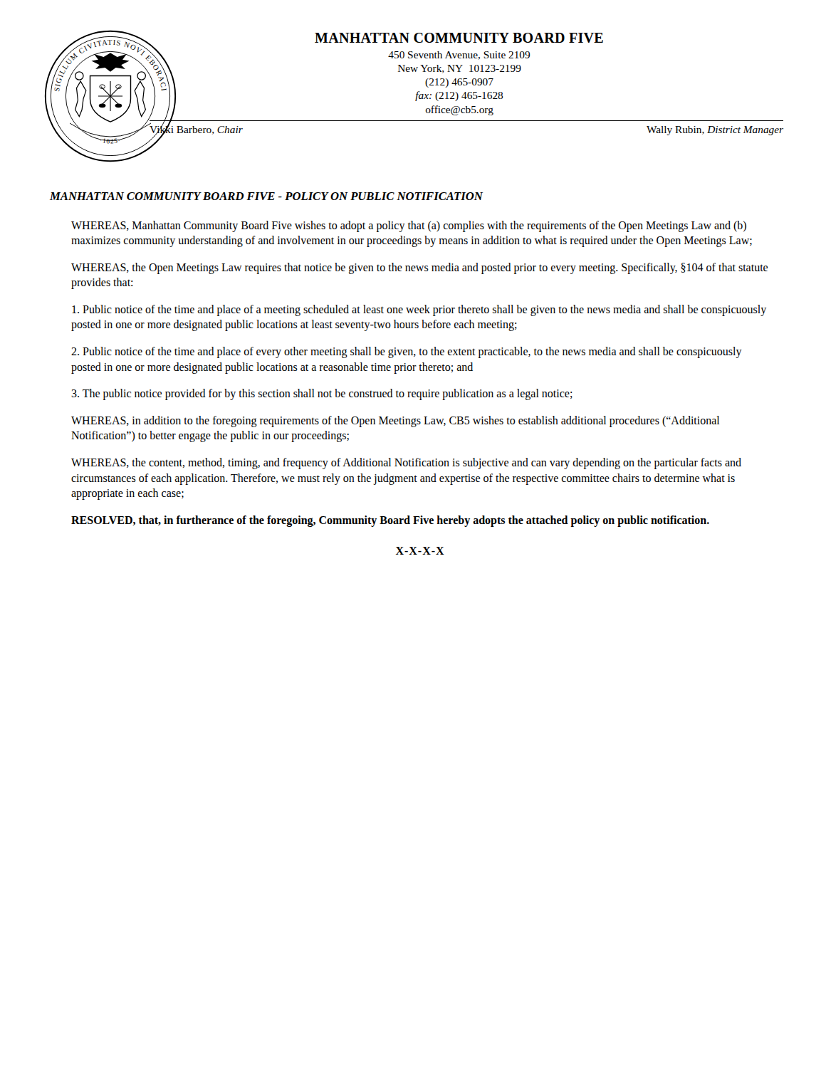SIGILLUM CIVITATIS NOVI EBORACI ·1625·
MANHATTAN COMMUNITY BOARD FIVE
450 Seventh Avenue, Suite 2109
New York, NY 10123-2199
(212) 465-0907
fax: (212) 465-1628
office@cb5.org
Vikki Barbero, Chair Wally Rubin, District Manager
MANHATTAN COMMUNITY BOARD FIVE - POLICY ON PUBLIC NOTIFICATION
WHEREAS, Manhattan Community Board Five wishes to adopt a policy that (a) complies with the requirements of the Open Meetings Law and (b) maximizes community understanding of and involvement in our proceedings by means in addition to what is required under the Open Meetings Law;
WHEREAS, the Open Meetings Law requires that notice be given to the news media and posted prior to every meeting. Specifically, §104 of that statute provides that:
1. Public notice of the time and place of a meeting scheduled at least one week prior thereto shall be given to the news media and shall be conspicuously posted in one or more designated public locations at least seventy-two hours before each meeting;
2. Public notice of the time and place of every other meeting shall be given, to the extent practicable, to the news media and shall be conspicuously posted in one or more designated public locations at a reasonable time prior thereto; and
3. The public notice provided for by this section shall not be construed to require publication as a legal notice;
WHEREAS, in addition to the foregoing requirements of the Open Meetings Law, CB5 wishes to establish additional procedures (“Additional Notification”) to better engage the public in our proceedings;
WHEREAS, the content, method, timing, and frequency of Additional Notification is subjective and can vary depending on the particular facts and circumstances of each application. Therefore, we must rely on the judgment and expertise of the respective committee chairs to determine what is appropriate in each case;
RESOLVED, that, in furtherance of the foregoing, Community Board Five hereby adopts the attached policy on public notification.
X-X-X-X